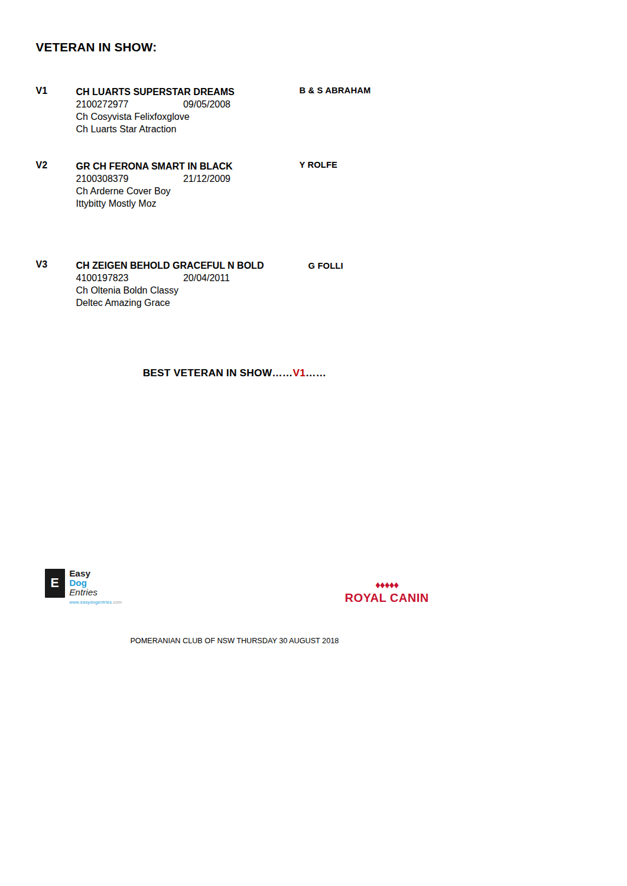VETERAN IN SHOW:
V1
Ch Luarts Superstar Dreams
2100272977 09/05/2008
Ch Cosyvista Felixfoxglove
Ch Luarts Star Atraction
B & S ABRAHAM
V2
Gr Ch Ferona Smart In Black
2100308379 21/12/2009
Ch Arderne Cover Boy
Ittybitty Mostly Moz
Y ROLFE
V3
Ch Zeigen Behold Graceful N Bold
4100197823 20/04/2011
Ch Oltenia Boldn Classy
Deltec Amazing Grace
G FOLLI
BEST VETERAN IN SHOW……V1……
E
Easy
Dog
Entries
www.easydogentries.com
♦♦♦♦♦
ROYAL CANIN
POMERANIAN CLUB OF NSW THURSDAY 30 AUGUST 2018